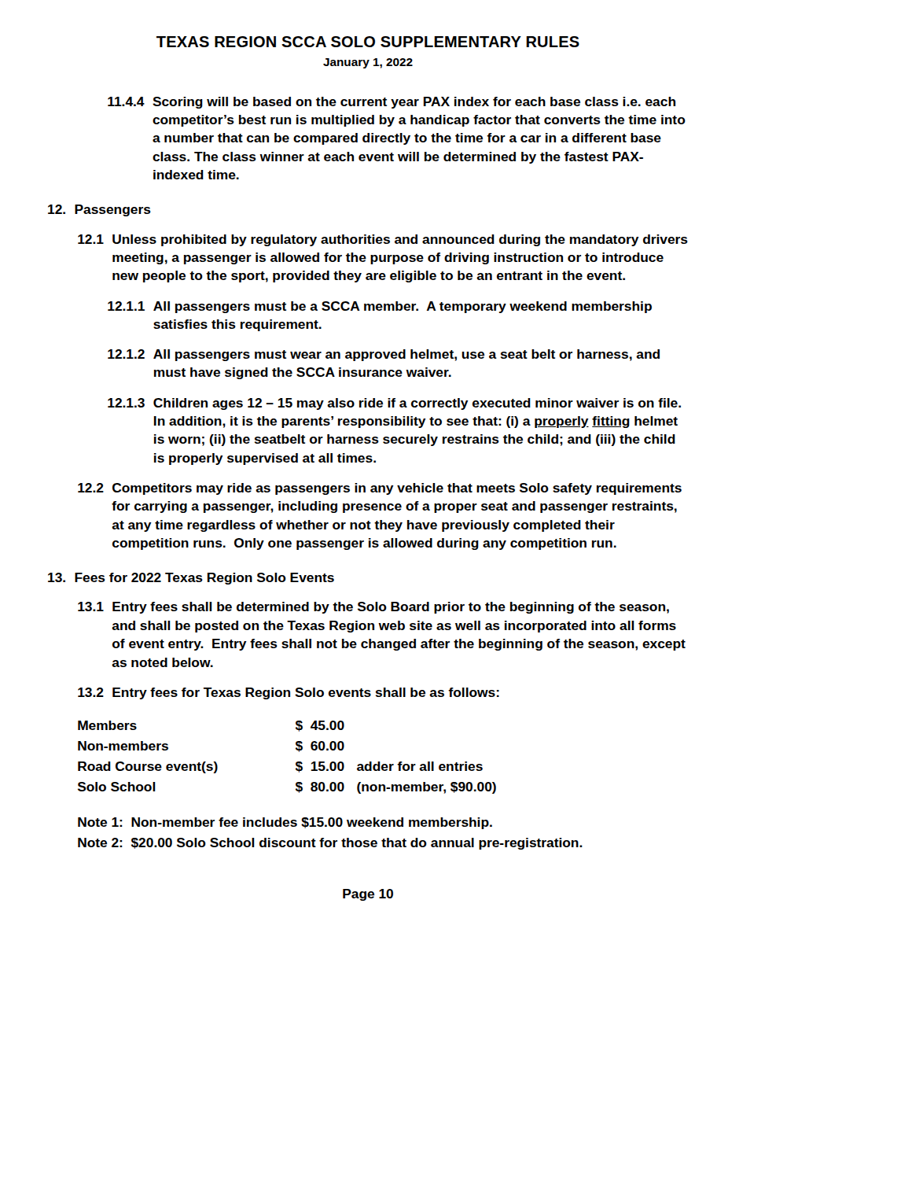TEXAS REGION SCCA SOLO SUPPLEMENTARY RULES
January 1, 2022
11.4.4 Scoring will be based on the current year PAX index for each base class i.e. each competitor’s best run is multiplied by a handicap factor that converts the time into a number that can be compared directly to the time for a car in a different base class. The class winner at each event will be determined by the fastest PAX-indexed time.
12. Passengers
12.1 Unless prohibited by regulatory authorities and announced during the mandatory drivers meeting, a passenger is allowed for the purpose of driving instruction or to introduce new people to the sport, provided they are eligible to be an entrant in the event.
12.1.1 All passengers must be a SCCA member. A temporary weekend membership satisfies this requirement.
12.1.2 All passengers must wear an approved helmet, use a seat belt or harness, and must have signed the SCCA insurance waiver.
12.1.3 Children ages 12 – 15 may also ride if a correctly executed minor waiver is on file. In addition, it is the parents’ responsibility to see that: (i) a properly fitting helmet is worn; (ii) the seatbelt or harness securely restrains the child; and (iii) the child is properly supervised at all times.
12.2 Competitors may ride as passengers in any vehicle that meets Solo safety requirements for carrying a passenger, including presence of a proper seat and passenger restraints, at any time regardless of whether or not they have previously completed their competition runs. Only one passenger is allowed during any competition run.
13. Fees for 2022 Texas Region Solo Events
13.1 Entry fees shall be determined by the Solo Board prior to the beginning of the season, and shall be posted on the Texas Region web site as well as incorporated into all forms of event entry. Entry fees shall not be changed after the beginning of the season, except as noted below.
13.2 Entry fees for Texas Region Solo events shall be as follows:
| Members | $ 45.00 | |
| Non-members | $ 60.00 | |
| Road Course event(s) | $ 15.00 | adder for all entries |
| Solo School | $ 80.00 | (non-member, $90.00) |
Note 1: Non-member fee includes $15.00 weekend membership.
Note 2: $20.00 Solo School discount for those that do annual pre-registration.
Page 10